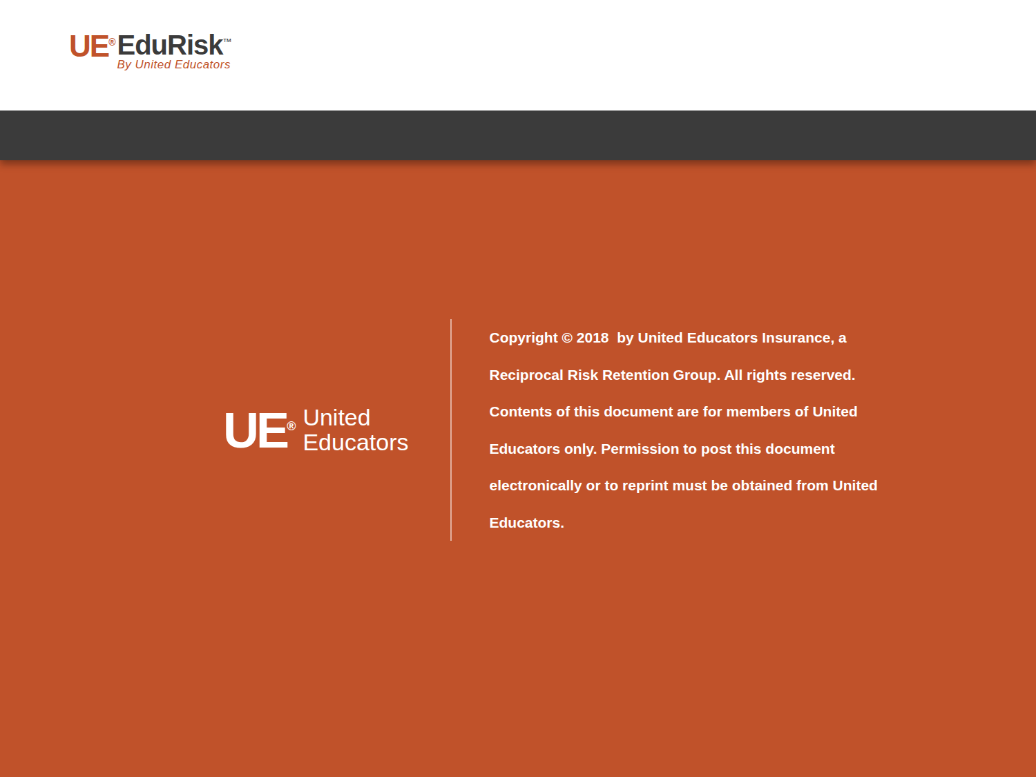UE® EduRisk™
By United Educators
UE® United
Educators
Copyright © 2018 by United Educators Insurance, a Reciprocal Risk Retention Group. All rights reserved. Contents of this document are for members of United Educators only. Permission to post this document electronically or to reprint must be obtained from United Educators.